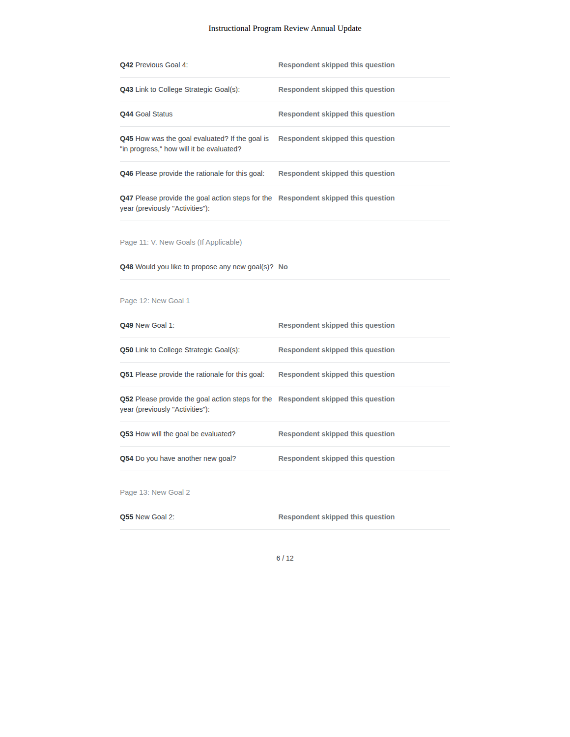Instructional Program Review Annual Update
| Q42 Previous Goal 4: | Respondent skipped this question |
| Q43 Link to College Strategic Goal(s): | Respondent skipped this question |
| Q44 Goal Status | Respondent skipped this question |
| Q45 How was the goal evaluated? If the goal is "in progress," how will it be evaluated? | Respondent skipped this question |
| Q46 Please provide the rationale for this goal: | Respondent skipped this question |
| Q47 Please provide the goal action steps for the year (previously "Activities"): | Respondent skipped this question |
Page 11: V. New Goals (If Applicable)
| Q48 Would you like to propose any new goal(s)? | No |
Page 12: New Goal 1
| Q49 New Goal 1: | Respondent skipped this question |
| Q50 Link to College Strategic Goal(s): | Respondent skipped this question |
| Q51 Please provide the rationale for this goal: | Respondent skipped this question |
| Q52 Please provide the goal action steps for the year (previously "Activities"): | Respondent skipped this question |
| Q53 How will the goal be evaluated? | Respondent skipped this question |
| Q54 Do you have another new goal? | Respondent skipped this question |
Page 13: New Goal 2
| Q55 New Goal 2: | Respondent skipped this question |
6 / 12